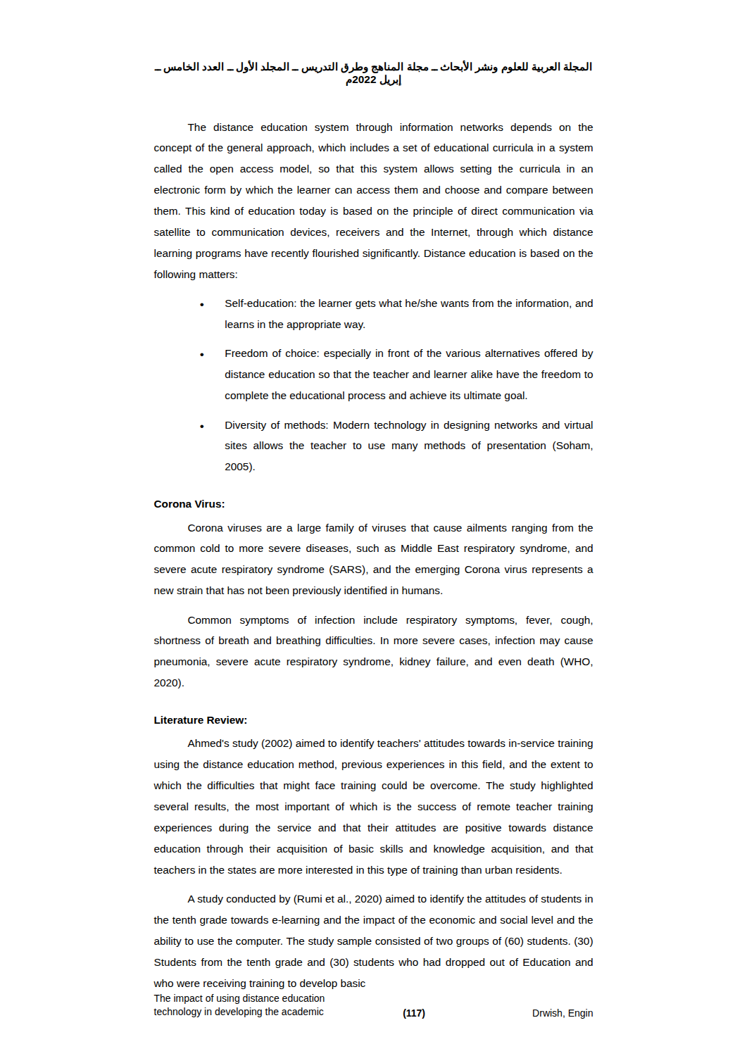المجلة العربية للعلوم ونشر الأبحاث ــ مجلة المناهج وطرق التدريس ــ المجلد الأول ــ العدد الخامس ــ إبريل 2022م
The distance education system through information networks depends on the concept of the general approach, which includes a set of educational curricula in a system called the open access model, so that this system allows setting the curricula in an electronic form by which the learner can access them and choose and compare between them. This kind of education today is based on the principle of direct communication via satellite to communication devices, receivers and the Internet, through which distance learning programs have recently flourished significantly. Distance education is based on the following matters:
Self-education: the learner gets what he/she wants from the information, and learns in the appropriate way.
Freedom of choice: especially in front of the various alternatives offered by distance education so that the teacher and learner alike have the freedom to complete the educational process and achieve its ultimate goal.
Diversity of methods: Modern technology in designing networks and virtual sites allows the teacher to use many methods of presentation (Soham, 2005).
Corona Virus:
Corona viruses are a large family of viruses that cause ailments ranging from the common cold to more severe diseases, such as Middle East respiratory syndrome, and severe acute respiratory syndrome (SARS), and the emerging Corona virus represents a new strain that has not been previously identified in humans.
Common symptoms of infection include respiratory symptoms, fever, cough, shortness of breath and breathing difficulties. In more severe cases, infection may cause pneumonia, severe acute respiratory syndrome, kidney failure, and even death (WHO, 2020).
Literature Review:
Ahmed's study (2002) aimed to identify teachers' attitudes towards in-service training using the distance education method, previous experiences in this field, and the extent to which the difficulties that might face training could be overcome. The study highlighted several results, the most important of which is the success of remote teacher training experiences during the service and that their attitudes are positive towards distance education through their acquisition of basic skills and knowledge acquisition, and that teachers in the states are more interested in this type of training than urban residents.
A study conducted by (Rumi et al., 2020) aimed to identify the attitudes of students in the tenth grade towards e-learning and the impact of the economic and social level and the ability to use the computer. The study sample consisted of two groups of (60) students. (30) Students from the tenth grade and (30) students who had dropped out of Education and who were receiving training to develop basic
The impact of using distance education technology in developing the academic
(117)
Drwish, Engin